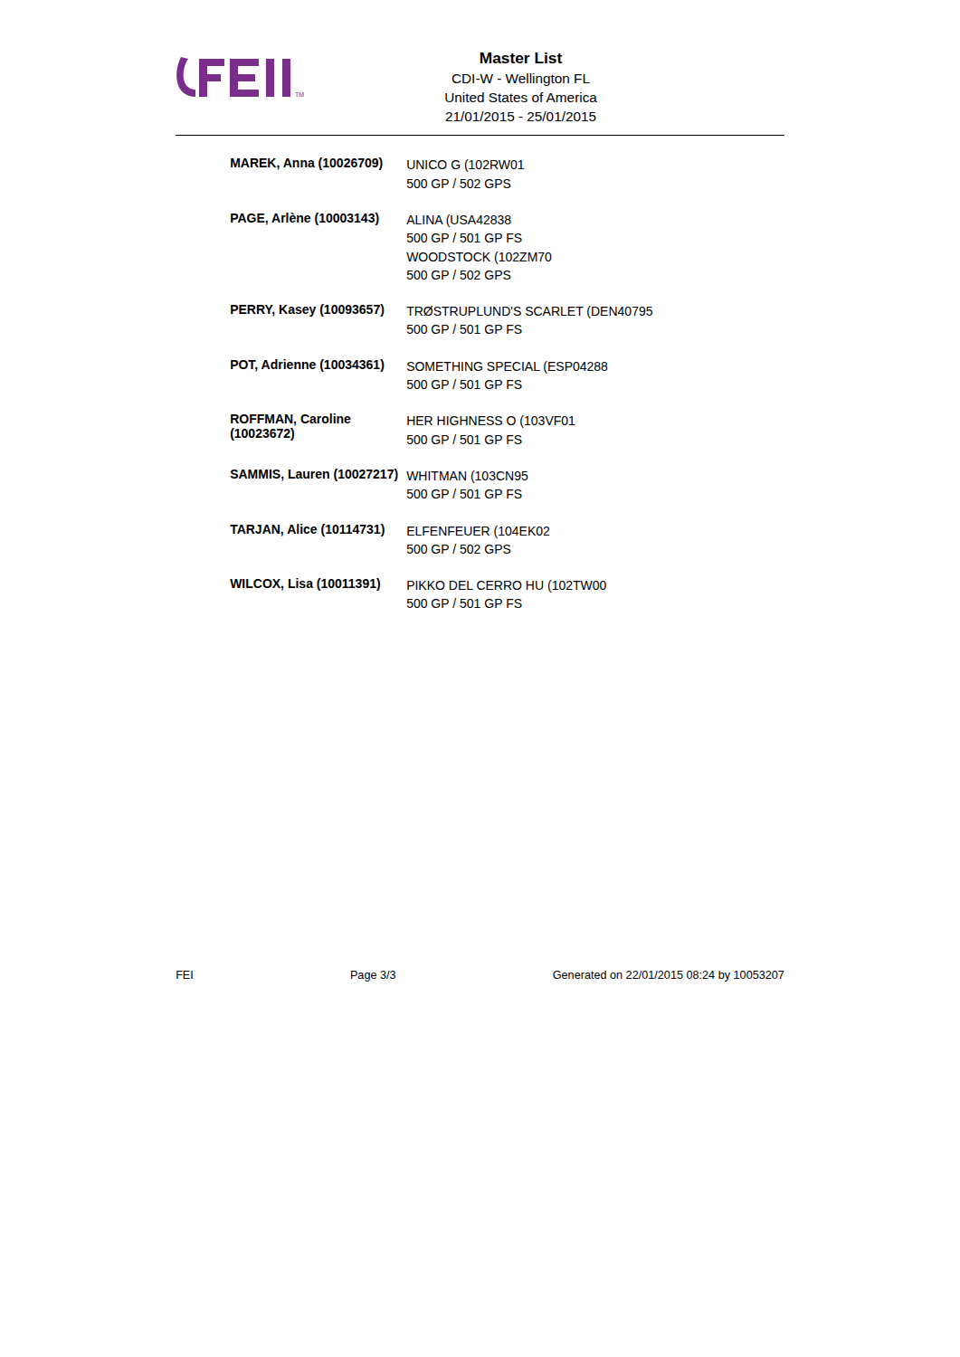TM
Master List
CDI-W - Wellington FL
United States of America
21/01/2015 - 25/01/2015
MAREK, Anna (10026709)
UNICO G (102RW01
500 GP / 502 GPS
PAGE, Arlène (10003143)
ALINA (USA42838
500 GP / 501 GP FS
WOODSTOCK (102ZM70
500 GP / 502 GPS
PERRY, Kasey (10093657)
TRØSTRUPLUND'S SCARLET (DEN40795
500 GP / 501 GP FS
POT, Adrienne (10034361)
SOMETHING SPECIAL (ESP04288
500 GP / 501 GP FS
ROFFMAN, Caroline (10023672)
HER HIGHNESS O (103VF01
500 GP / 501 GP FS
SAMMIS, Lauren (10027217)
WHITMAN (103CN95
500 GP / 501 GP FS
TARJAN, Alice (10114731)
ELFENFEUER (104EK02
500 GP / 502 GPS
WILCOX, Lisa (10011391)
PIKKO DEL CERRO HU (102TW00
500 GP / 501 GP FS
FEI
Page 3/3
Generated on 22/01/2015 08:24 by 10053207